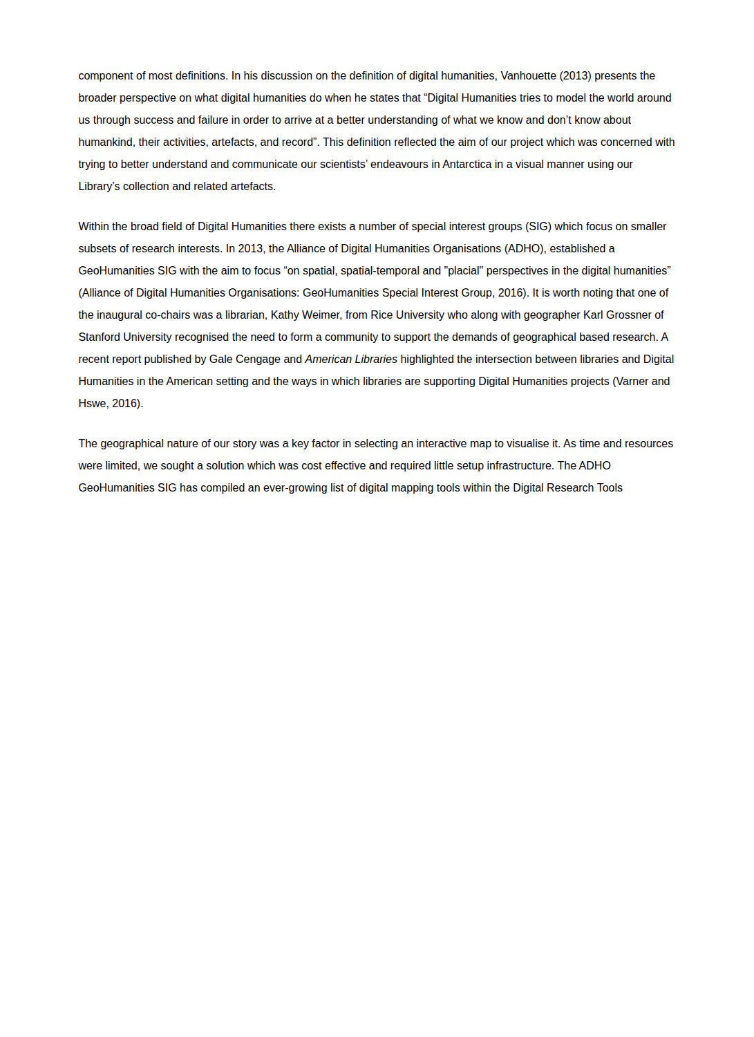component of most definitions. In his discussion on the definition of digital humanities, Vanhouette (2013) presents the broader perspective on what digital humanities do when he states that “Digital Humanities tries to model the world around us through success and failure in order to arrive at a better understanding of what we know and don’t know about humankind, their activities, artefacts, and record”. This definition reflected the aim of our project which was concerned with trying to better understand and communicate our scientists’ endeavours in Antarctica in a visual manner using our Library’s collection and related artefacts.
Within the broad field of Digital Humanities there exists a number of special interest groups (SIG) which focus on smaller subsets of research interests. In 2013, the Alliance of Digital Humanities Organisations (ADHO), established a GeoHumanities SIG with the aim to focus “on spatial, spatial-temporal and "placial" perspectives in the digital humanities” (Alliance of Digital Humanities Organisations: GeoHumanities Special Interest Group, 2016). It is worth noting that one of the inaugural co-chairs was a librarian, Kathy Weimer, from Rice University who along with geographer Karl Grossner of Stanford University recognised the need to form a community to support the demands of geographical based research. A recent report published by Gale Cengage and American Libraries highlighted the intersection between libraries and Digital Humanities in the American setting and the ways in which libraries are supporting Digital Humanities projects (Varner and Hswe, 2016).
The geographical nature of our story was a key factor in selecting an interactive map to visualise it. As time and resources were limited, we sought a solution which was cost effective and required little setup infrastructure. The ADHO GeoHumanities SIG has compiled an ever-growing list of digital mapping tools within the Digital Research Tools